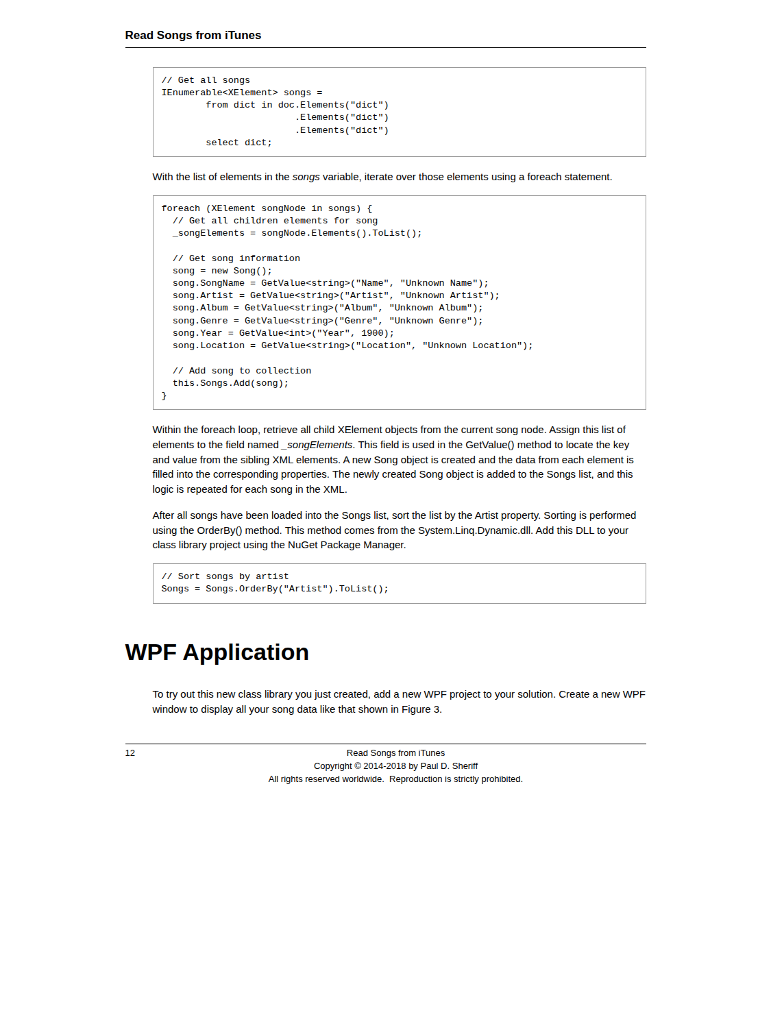Read Songs from iTunes
// Get all songs
IEnumerable<XElement> songs =
        from dict in doc.Elements("dict")
                        .Elements("dict")
                        .Elements("dict")
        select dict;
With the list of elements in the songs variable, iterate over those elements using a foreach statement.
foreach (XElement songNode in songs) {
  // Get all children elements for song
  _songElements = songNode.Elements().ToList();

  // Get song information
  song = new Song();
  song.SongName = GetValue<string>("Name", "Unknown Name");
  song.Artist = GetValue<string>("Artist", "Unknown Artist");
  song.Album = GetValue<string>("Album", "Unknown Album");
  song.Genre = GetValue<string>("Genre", "Unknown Genre");
  song.Year = GetValue<int>("Year", 1900);
  song.Location = GetValue<string>("Location", "Unknown Location");

  // Add song to collection
  this.Songs.Add(song);
}
Within the foreach loop, retrieve all child XElement objects from the current song node. Assign this list of elements to the field named _songElements. This field is used in the GetValue() method to locate the key and value from the sibling XML elements. A new Song object is created and the data from each element is filled into the corresponding properties. The newly created Song object is added to the Songs list, and this logic is repeated for each song in the XML.
After all songs have been loaded into the Songs list, sort the list by the Artist property. Sorting is performed using the OrderBy() method. This method comes from the System.Linq.Dynamic.dll. Add this DLL to your class library project using the NuGet Package Manager.
// Sort songs by artist
Songs = Songs.OrderBy("Artist").ToList();
WPF Application
To try out this new class library you just created, add a new WPF project to your solution. Create a new WPF window to display all your song data like that shown in Figure 3.
12
Read Songs from iTunes
Copyright © 2014-2018 by Paul D. Sheriff
All rights reserved worldwide. Reproduction is strictly prohibited.